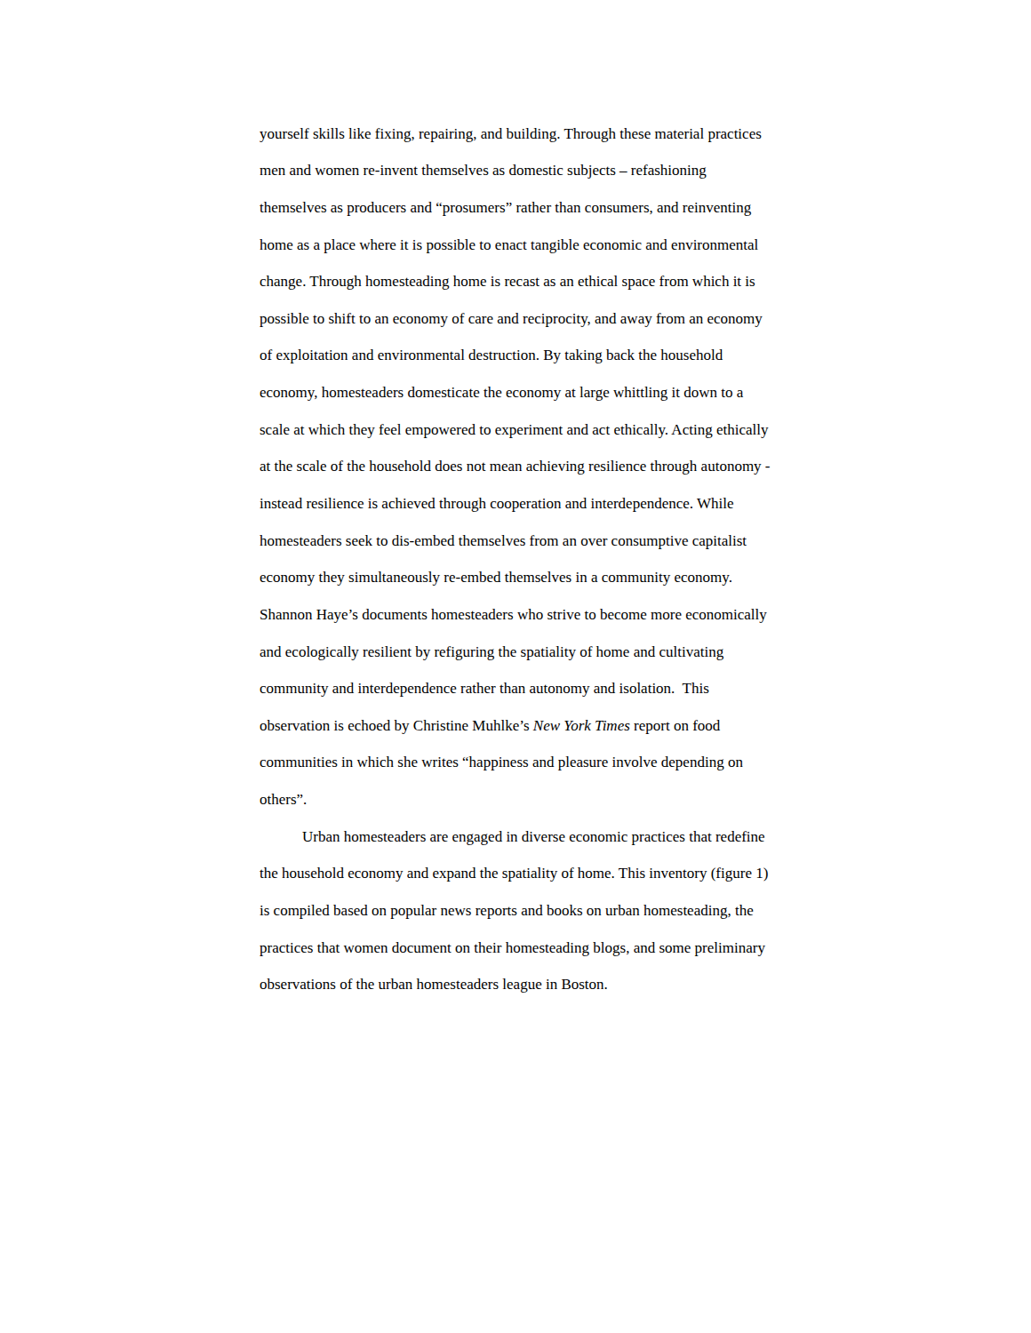yourself skills like fixing, repairing, and building. Through these material practices men and women re-invent themselves as domestic subjects – refashioning themselves as producers and “prosumers” rather than consumers, and reinventing home as a place where it is possible to enact tangible economic and environmental change. Through homesteading home is recast as an ethical space from which it is possible to shift to an economy of care and reciprocity, and away from an economy of exploitation and environmental destruction. By taking back the household economy, homesteaders domesticate the economy at large whittling it down to a scale at which they feel empowered to experiment and act ethically. Acting ethically at the scale of the household does not mean achieving resilience through autonomy - instead resilience is achieved through cooperation and interdependence. While homesteaders seek to dis-embed themselves from an over consumptive capitalist economy they simultaneously re-embed themselves in a community economy. Shannon Haye’s documents homesteaders who strive to become more economically and ecologically resilient by refiguring the spatiality of home and cultivating community and interdependence rather than autonomy and isolation. This observation is echoed by Christine Muhlke’s New York Times report on food communities in which she writes “happiness and pleasure involve depending on
others”.
Urban homesteaders are engaged in diverse economic practices that redefine the household economy and expand the spatiality of home. This inventory (figure 1) is compiled based on popular news reports and books on urban homesteading, the practices that women document on their homesteading blogs, and some preliminary observations of the urban homesteaders league in Boston.